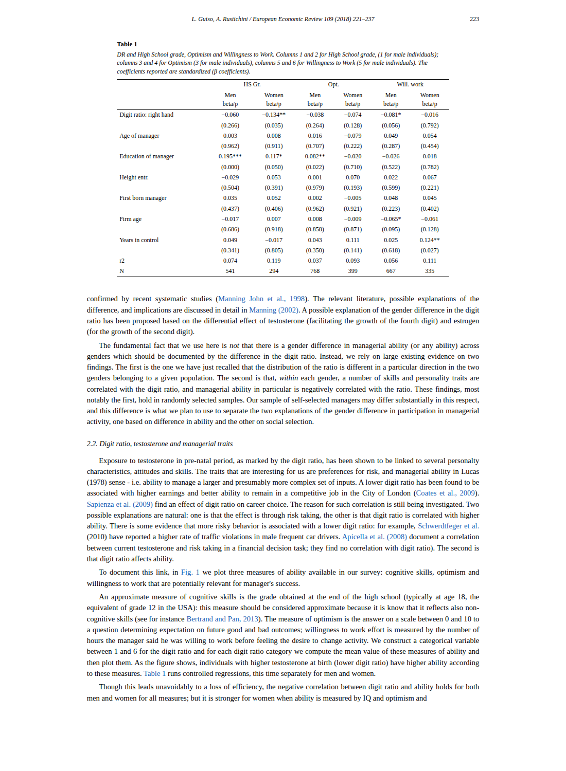L. Guiso, A. Rustichini / European Economic Review 109 (2018) 221–237 223
Table 1
DR and High School grade, Optimism and Willingness to Work. Columns 1 and 2 for High School grade, (1 for male individuals); columns 3 and 4 for Optimism (3 for male individuals), columns 5 and 6 for Willingness to Work (5 for male individuals). The coefficients reported are standardized (β coefficients).
| | HS Gr. | Opt. | Will. work |
| --- | --- | --- | --- |
| | Men beta/p | Women beta/p | Men beta/p | Women beta/p | Men beta/p | Women beta/p |
| Digit ratio: right hand | −0.060 | −0.134** | −0.038 | −0.074 | −0.081* | −0.016 |
| | (0.266) | (0.035) | (0.264) | (0.128) | (0.056) | (0.792) |
| Age of manager | 0.003 | 0.008 | 0.016 | −0.079 | 0.049 | 0.054 |
| | (0.962) | (0.911) | (0.707) | (0.222) | (0.287) | (0.454) |
| Education of manager | 0.195*** | 0.117* | 0.082** | −0.020 | −0.026 | 0.018 |
| | (0.000) | (0.050) | (0.022) | (0.710) | (0.522) | (0.782) |
| Height entr. | −0.029 | 0.053 | 0.001 | 0.070 | 0.022 | 0.067 |
| | (0.504) | (0.391) | (0.979) | (0.193) | (0.599) | (0.221) |
| First born manager | 0.035 | 0.052 | 0.002 | −0.005 | 0.048 | 0.045 |
| | (0.437) | (0.406) | (0.962) | (0.921) | (0.223) | (0.402) |
| Firm age | −0.017 | 0.007 | 0.008 | −0.009 | −0.065* | −0.061 |
| | (0.686) | (0.918) | (0.858) | (0.871) | (0.095) | (0.128) |
| Years in control | 0.049 | −0.017 | 0.043 | 0.111 | 0.025 | 0.124** |
| | (0.341) | (0.805) | (0.350) | (0.141) | (0.618) | (0.027) |
| r2 | 0.074 | 0.119 | 0.037 | 0.093 | 0.056 | 0.111 |
| N | 541 | 294 | 768 | 399 | 667 | 335 |
confirmed by recent systematic studies (Manning John et al., 1998). The relevant literature, possible explanations of the difference, and implications are discussed in detail in Manning (2002). A possible explanation of the gender difference in the digit ratio has been proposed based on the differential effect of testosterone (facilitating the growth of the fourth digit) and estrogen (for the growth of the second digit).
The fundamental fact that we use here is not that there is a gender difference in managerial ability (or any ability) across genders which should be documented by the difference in the digit ratio. Instead, we rely on large existing evidence on two findings. The first is the one we have just recalled that the distribution of the ratio is different in a particular direction in the two genders belonging to a given population. The second is that, within each gender, a number of skills and personality traits are correlated with the digit ratio, and managerial ability in particular is negatively correlated with the ratio. These findings, most notably the first, hold in randomly selected samples. Our sample of self-selected managers may differ substantially in this respect, and this difference is what we plan to use to separate the two explanations of the gender difference in participation in managerial activity, one based on difference in ability and the other on social selection.
2.2. Digit ratio, testosterone and managerial traits
Exposure to testosterone in pre-natal period, as marked by the digit ratio, has been shown to be linked to several personalty characteristics, attitudes and skills. The traits that are interesting for us are preferences for risk, and managerial ability in Lucas (1978) sense - i.e. ability to manage a larger and presumably more complex set of inputs. A lower digit ratio has been found to be associated with higher earnings and better ability to remain in a competitive job in the City of London (Coates et al., 2009). Sapienza et al. (2009) find an effect of digit ratio on career choice. The reason for such correlation is still being investigated. Two possible explanations are natural: one is that the effect is through risk taking, the other is that digit ratio is correlated with higher ability. There is some evidence that more risky behavior is associated with a lower digit ratio: for example, Schwerdtfeger et al. (2010) have reported a higher rate of traffic violations in male frequent car drivers. Apicella et al. (2008) document a correlation between current testosterone and risk taking in a financial decision task; they find no correlation with digit ratio). The second is that digit ratio affects ability.
To document this link, in Fig. 1 we plot three measures of ability available in our survey: cognitive skills, optimism and willingness to work that are potentially relevant for manager's success.
An approximate measure of cognitive skills is the grade obtained at the end of the high school (typically at age 18, the equivalent of grade 12 in the USA): this measure should be considered approximate because it is know that it reflects also non-cognitive skills (see for instance Bertrand and Pan, 2013). The measure of optimism is the answer on a scale between 0 and 10 to a question determining expectation on future good and bad outcomes; willingness to work effort is measured by the number of hours the manager said he was willing to work before feeling the desire to change activity. We construct a categorical variable between 1 and 6 for the digit ratio and for each digit ratio category we compute the mean value of these measures of ability and then plot them. As the figure shows, individuals with higher testosterone at birth (lower digit ratio) have higher ability according to these measures. Table 1 runs controlled regressions, this time separately for men and women.
Though this leads unavoidably to a loss of efficiency, the negative correlation between digit ratio and ability holds for both men and women for all measures; but it is stronger for women when ability is measured by IQ and optimism and